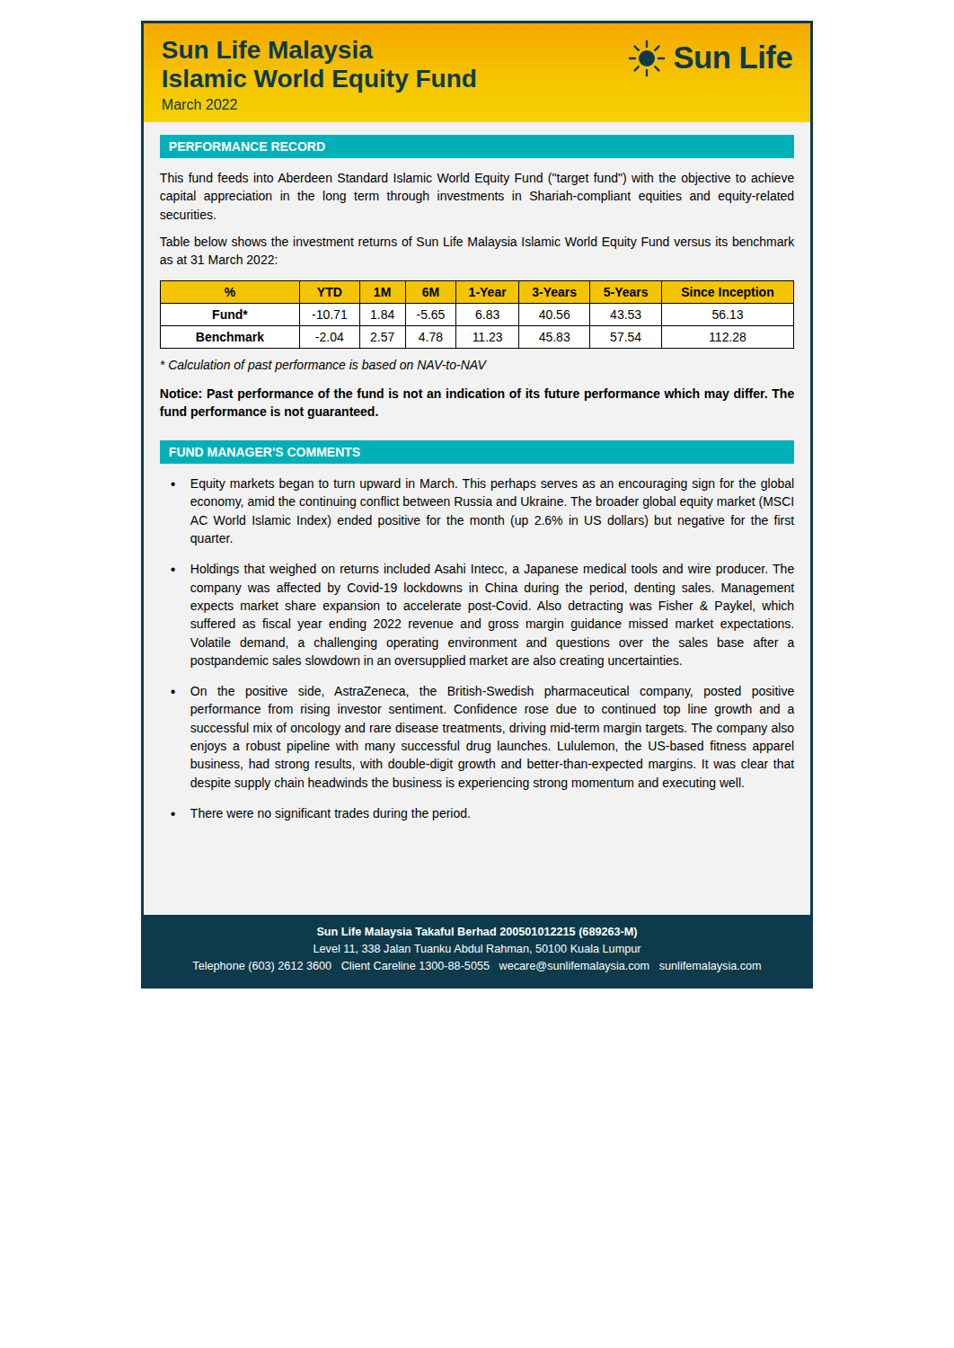Sun Life Malaysia
Islamic World Equity Fund
March 2022
Sun Life
PERFORMANCE RECORD
This fund feeds into Aberdeen Standard Islamic World Equity Fund ("target fund") with the objective to achieve capital appreciation in the long term through investments in Shariah-compliant equities and equity-related securities.
Table below shows the investment returns of Sun Life Malaysia Islamic World Equity Fund versus its benchmark as at 31 March 2022:
| % | YTD | 1M | 6M | 1-Year | 3-Years | 5-Years | Since Inception |
| --- | --- | --- | --- | --- | --- | --- | --- |
| Fund* | -10.71 | 1.84 | -5.65 | 6.83 | 40.56 | 43.53 | 56.13 |
| Benchmark | -2.04 | 2.57 | 4.78 | 11.23 | 45.83 | 57.54 | 112.28 |
* Calculation of past performance is based on NAV-to-NAV
Notice: Past performance of the fund is not an indication of its future performance which may differ. The fund performance is not guaranteed.
FUND MANAGER'S COMMENTS
Equity markets began to turn upward in March. This perhaps serves as an encouraging sign for the global economy, amid the continuing conflict between Russia and Ukraine. The broader global equity market (MSCI AC World Islamic Index) ended positive for the month (up 2.6% in US dollars) but negative for the first quarter.
Holdings that weighed on returns included Asahi Intecc, a Japanese medical tools and wire producer. The company was affected by Covid-19 lockdowns in China during the period, denting sales. Management expects market share expansion to accelerate post-Covid. Also detracting was Fisher & Paykel, which suffered as fiscal year ending 2022 revenue and gross margin guidance missed market expectations. Volatile demand, a challenging operating environment and questions over the sales base after a postpandemic sales slowdown in an oversupplied market are also creating uncertainties.
On the positive side, AstraZeneca, the British-Swedish pharmaceutical company, posted positive performance from rising investor sentiment. Confidence rose due to continued top line growth and a successful mix of oncology and rare disease treatments, driving mid-term margin targets. The company also enjoys a robust pipeline with many successful drug launches. Lululemon, the US-based fitness apparel business, had strong results, with double-digit growth and better-than-expected margins. It was clear that despite supply chain headwinds the business is experiencing strong momentum and executing well.
There were no significant trades during the period.
Sun Life Malaysia Takaful Berhad 200501012215 (689263-M)
Level 11, 338 Jalan Tuanku Abdul Rahman, 50100 Kuala Lumpur
Telephone (603) 2612 3600 Client Careline 1300-88-5055 wecare@sunlifemalaysia.com sunlifemalaysia.com